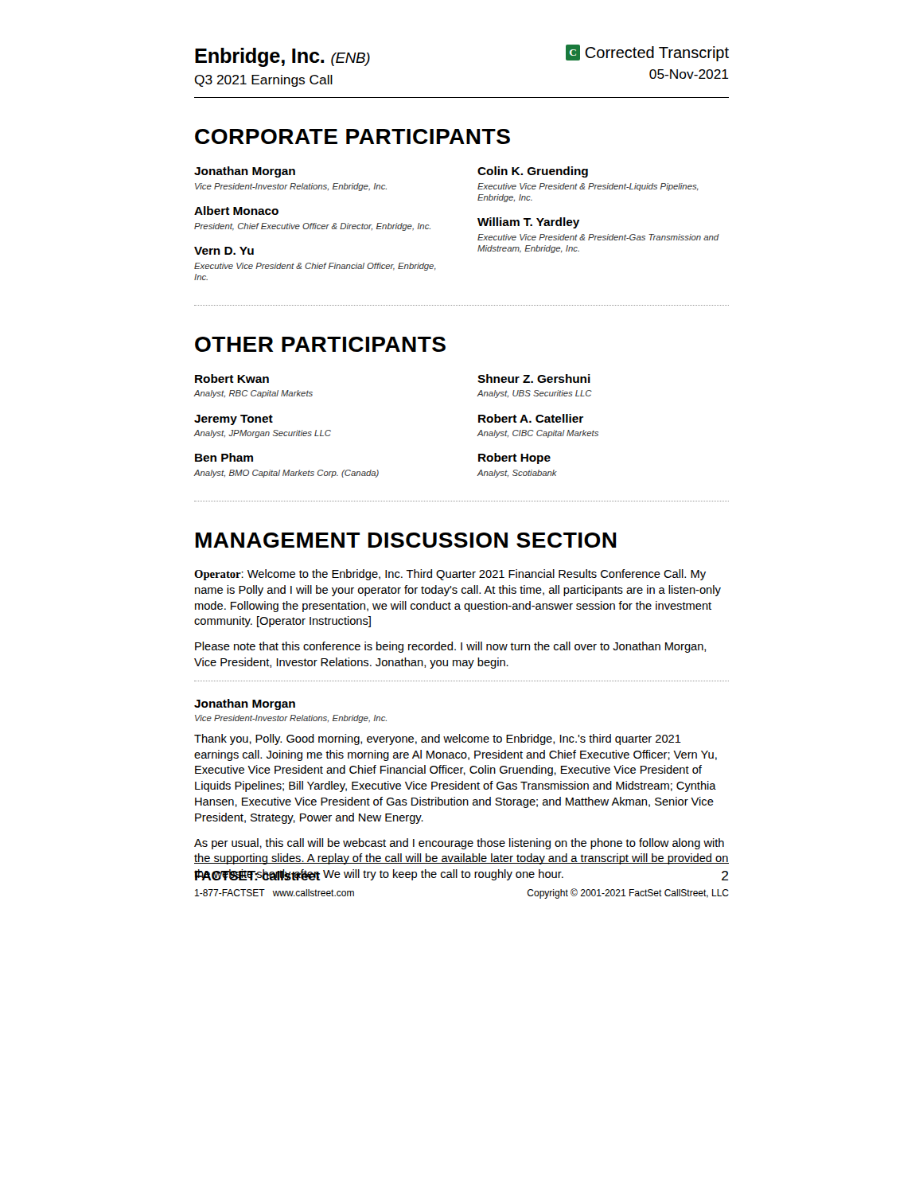Enbridge, Inc. (ENB)
Q3 2021 Earnings Call
C Corrected Transcript
05-Nov-2021
CORPORATE PARTICIPANTS
Jonathan Morgan
Vice President-Investor Relations, Enbridge, Inc.
Albert Monaco
President, Chief Executive Officer & Director, Enbridge, Inc.
Vern D. Yu
Executive Vice President & Chief Financial Officer, Enbridge, Inc.
Colin K. Gruending
Executive Vice President & President-Liquids Pipelines, Enbridge, Inc.
William T. Yardley
Executive Vice President & President-Gas Transmission and Midstream, Enbridge, Inc.
OTHER PARTICIPANTS
Robert Kwan
Analyst, RBC Capital Markets
Jeremy Tonet
Analyst, JPMorgan Securities LLC
Ben Pham
Analyst, BMO Capital Markets Corp. (Canada)
Shneur Z. Gershuni
Analyst, UBS Securities LLC
Robert A. Catellier
Analyst, CIBC Capital Markets
Robert Hope
Analyst, Scotiabank
MANAGEMENT DISCUSSION SECTION
Operator: Welcome to the Enbridge, Inc. Third Quarter 2021 Financial Results Conference Call. My name is Polly and I will be your operator for today's call. At this time, all participants are in a listen-only mode. Following the presentation, we will conduct a question-and-answer session for the investment community. [Operator Instructions]
Please note that this conference is being recorded. I will now turn the call over to Jonathan Morgan, Vice President, Investor Relations. Jonathan, you may begin.
Jonathan Morgan
Vice President-Investor Relations, Enbridge, Inc.
Thank you, Polly. Good morning, everyone, and welcome to Enbridge, Inc.'s third quarter 2021 earnings call. Joining me this morning are Al Monaco, President and Chief Executive Officer; Vern Yu, Executive Vice President and Chief Financial Officer, Colin Gruending, Executive Vice President of Liquids Pipelines; Bill Yardley, Executive Vice President of Gas Transmission and Midstream; Cynthia Hansen, Executive Vice President of Gas Distribution and Storage; and Matthew Akman, Senior Vice President, Strategy, Power and New Energy.
As per usual, this call will be webcast and I encourage those listening on the phone to follow along with the supporting slides. A replay of the call will be available later today and a transcript will be provided on the website shortly after. We will try to keep the call to roughly one hour.
FACTSET: callstreet
1-877-FACTSET www.callstreet.com
2
Copyright © 2001-2021 FactSet CallStreet, LLC